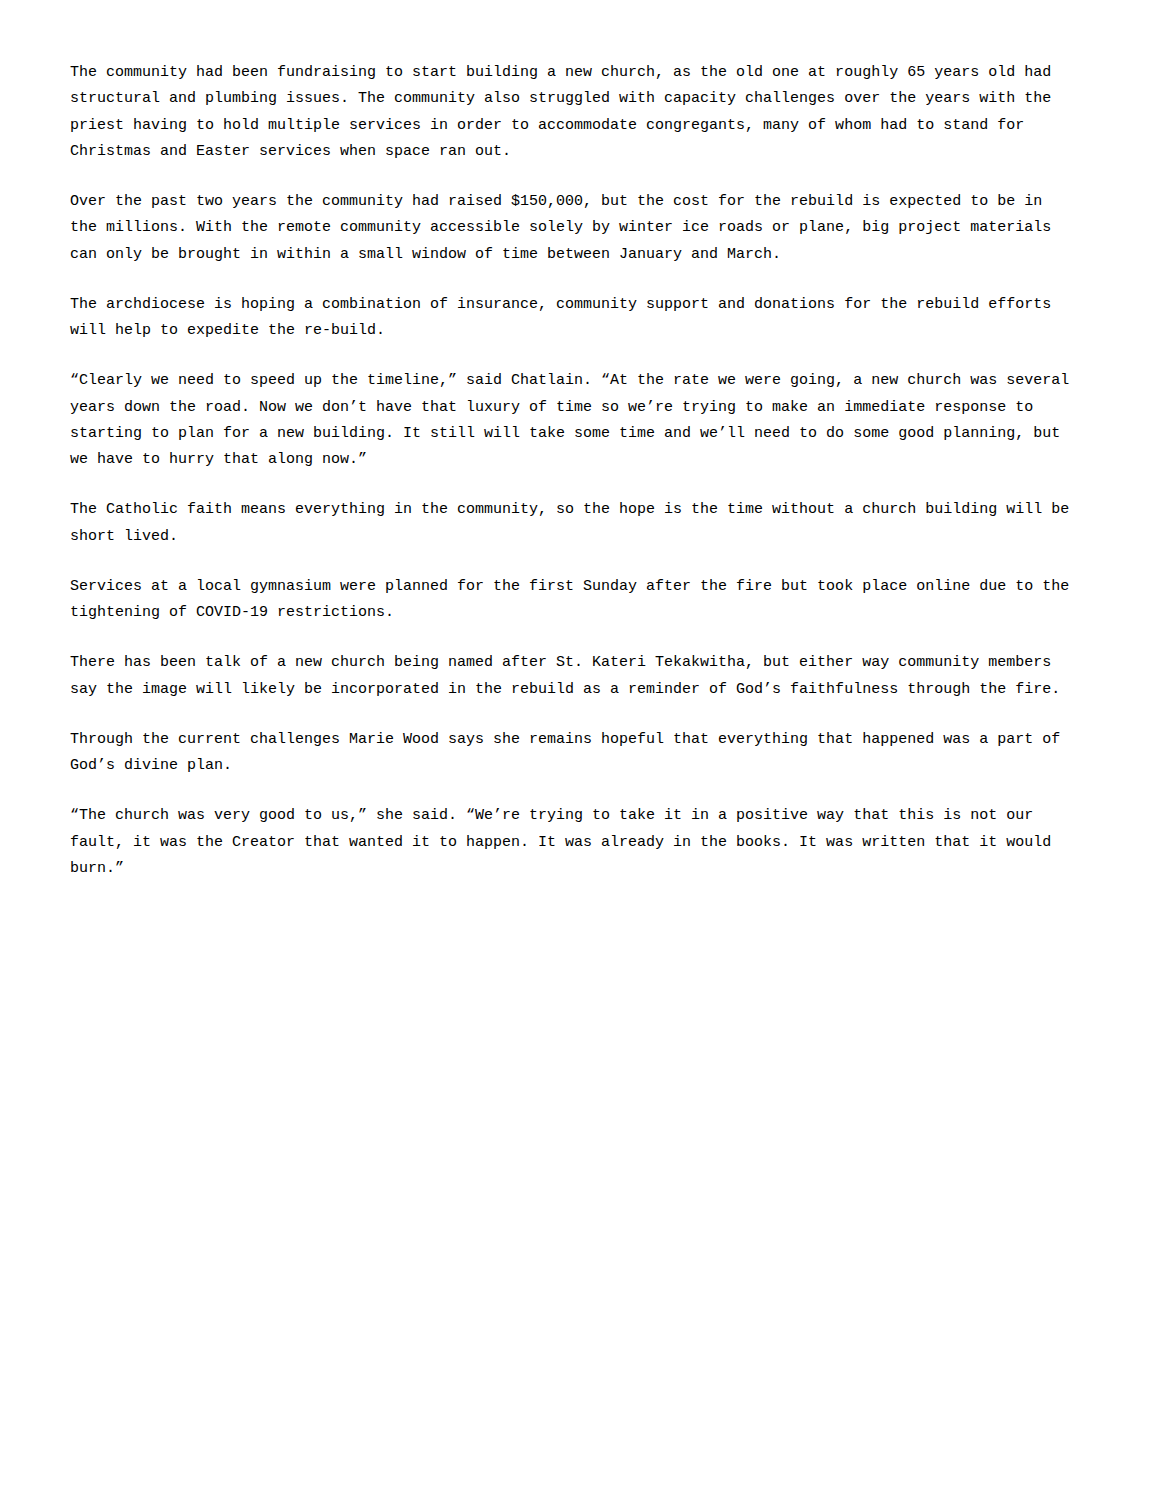The community had been fundraising to start building a new church, as the old one at roughly 65 years old had structural and plumbing issues. The community also struggled with capacity challenges over the years with the priest having to hold multiple services in order to accommodate congregants, many of whom had to stand for Christmas and Easter services when space ran out.
Over the past two years the community had raised $150,000, but the cost for the rebuild is expected to be in the millions. With the remote community accessible solely by winter ice roads or plane, big project materials can only be brought in within a small window of time between January and March.
The archdiocese is hoping a combination of insurance, community support and donations for the rebuild efforts will help to expedite the re-build.
“Clearly we need to speed up the timeline,” said Chatlain. “At the rate we were going, a new church was several years down the road. Now we don’t have that luxury of time so we’re trying to make an immediate response to starting to plan for a new building. It still will take some time and we’ll need to do some good planning, but we have to hurry that along now.”
The Catholic faith means everything in the community, so the hope is the time without a church building will be short lived.
Services at a local gymnasium were planned for the first Sunday after the fire but took place online due to the tightening of COVID-19 restrictions.
There has been talk of a new church being named after St. Kateri Tekakwitha, but either way community members say the image will likely be incorporated in the rebuild as a reminder of God’s faithfulness through the fire.
Through the current challenges Marie Wood says she remains hopeful that everything that happened was a part of God’s divine plan.
“The church was very good to us,” she said. “We’re trying to take it in a positive way that this is not our fault, it was the Creator that wanted it to happen. It was already in the books. It was written that it would burn.”